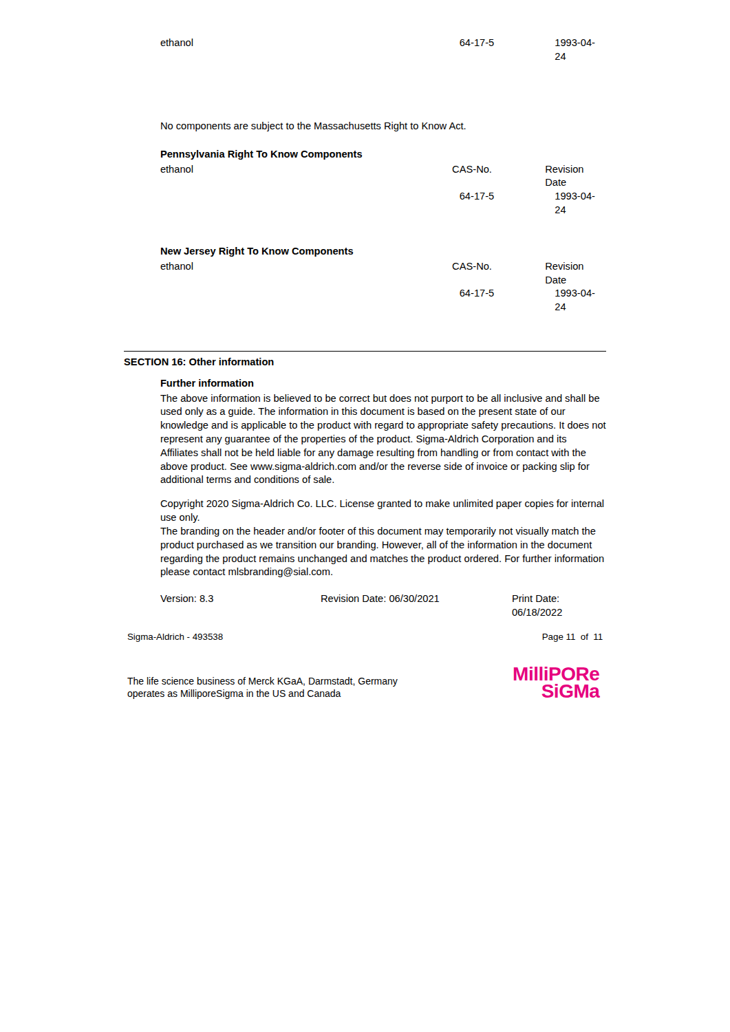ethanol
64-17-5
1993-04-24
No components are subject to the Massachusetts Right to Know Act.
Pennsylvania Right To Know Components
ethanol
CAS-No.
Revision Date
64-17-5
1993-04-24
New Jersey Right To Know Components
ethanol
CAS-No.
Revision Date
64-17-5
1993-04-24
SECTION 16: Other information
Further information
The above information is believed to be correct but does not purport to be all inclusive and shall be used only as a guide. The information in this document is based on the present state of our knowledge and is applicable to the product with regard to appropriate safety precautions. It does not represent any guarantee of the properties of the product. Sigma-Aldrich Corporation and its Affiliates shall not be held liable for any damage resulting from handling or from contact with the above product. See www.sigma-aldrich.com and/or the reverse side of invoice or packing slip for additional terms and conditions of sale.
Copyright 2020 Sigma-Aldrich Co. LLC. License granted to make unlimited paper copies for internal use only.
The branding on the header and/or footer of this document may temporarily not visually match the product purchased as we transition our branding. However, all of the information in the document regarding the product remains unchanged and matches the product ordered. For further information please contact mlsbranding@sial.com.
Version: 8.3
Revision Date: 06/30/2021
Print Date: 06/18/2022
Sigma-Aldrich - 493538
Page 11 of 11
The life science business of Merck KGaA, Darmstadt, Germany
operates as MilliporeSigma in the US and Canada
MilliPOReSiGMa